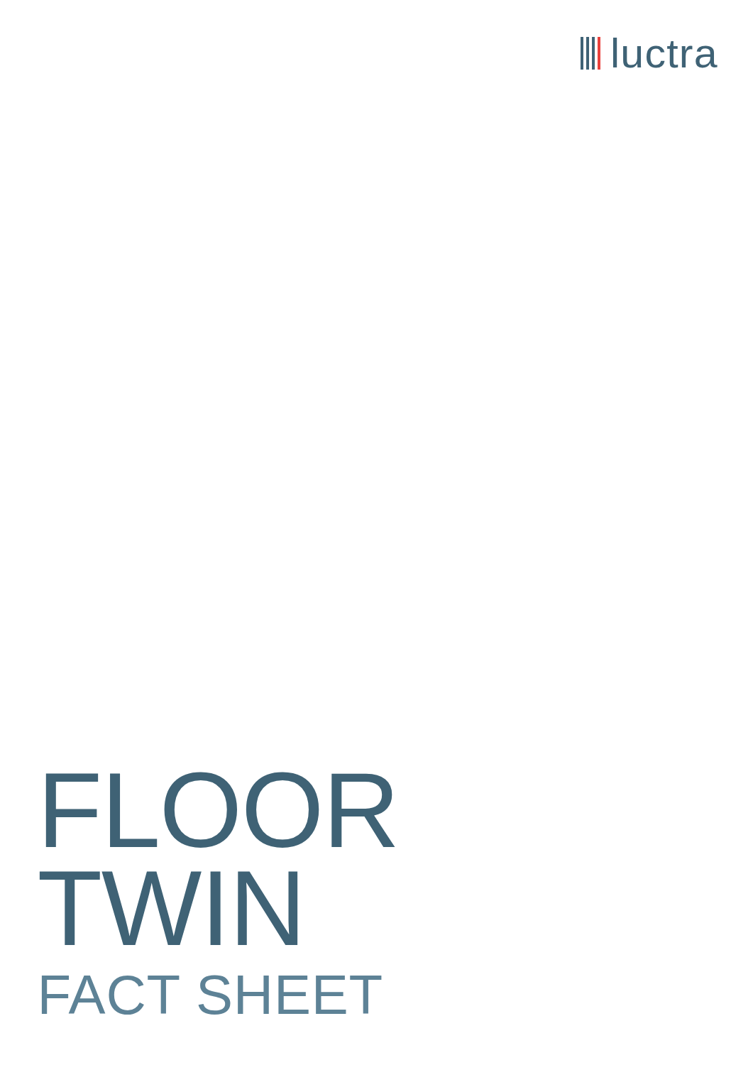LUCTra
FLOOR TWIN
FACT SHEET